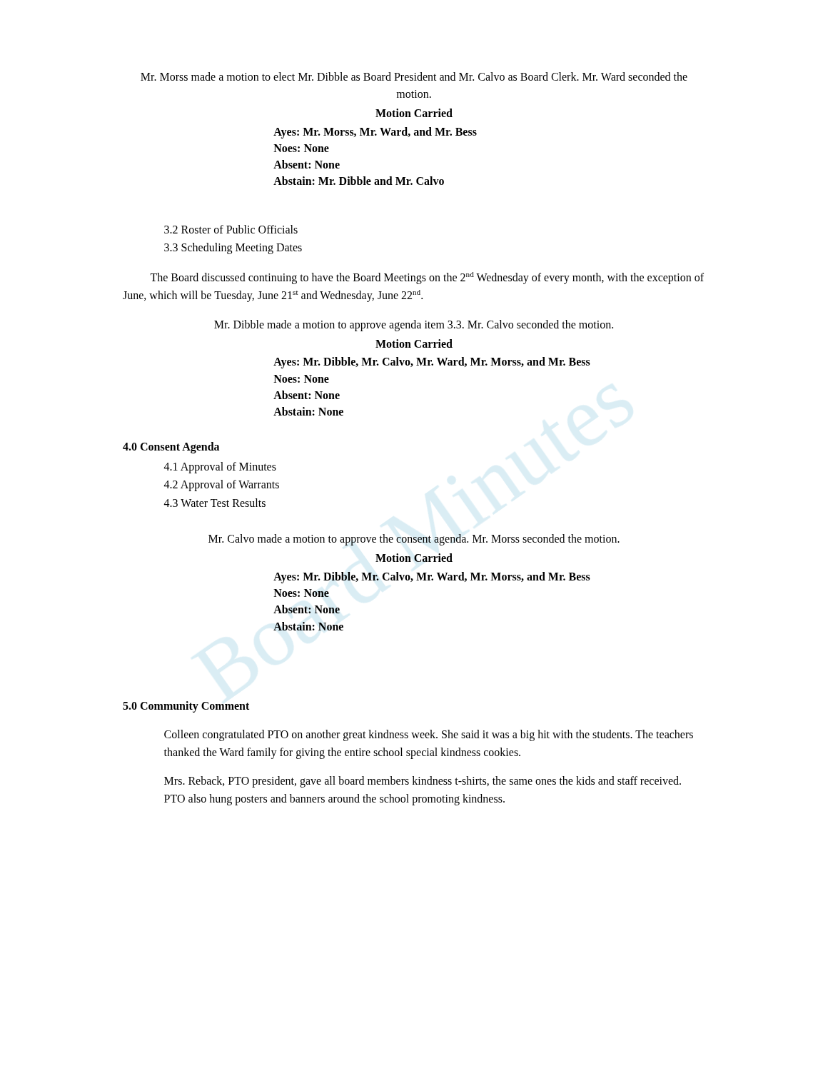Board Minutes
Mr. Morss made a motion to elect Mr. Dibble as Board President and Mr. Calvo as Board Clerk. Mr. Ward seconded the motion.
Motion Carried
Ayes: Mr. Morss, Mr. Ward, and Mr. Bess
Noes: None
Absent: None
Abstain: Mr. Dibble and Mr. Calvo
3.2 Roster of Public Officials
3.3 Scheduling Meeting Dates
The Board discussed continuing to have the Board Meetings on the 2nd Wednesday of every month, with the exception of June, which will be Tuesday, June 21st and Wednesday, June 22nd.
Mr. Dibble made a motion to approve agenda item 3.3. Mr. Calvo seconded the motion.
Motion Carried
Ayes: Mr. Dibble, Mr. Calvo, Mr. Ward, Mr. Morss, and Mr. Bess
Noes: None
Absent: None
Abstain: None
4.0 Consent Agenda
4.1 Approval of Minutes
4.2 Approval of Warrants
4.3 Water Test Results
Mr. Calvo made a motion to approve the consent agenda. Mr. Morss seconded the motion.
Motion Carried
Ayes: Mr. Dibble, Mr. Calvo, Mr. Ward, Mr. Morss, and Mr. Bess
Noes: None
Absent: None
Abstain: None
5.0 Community Comment
Colleen congratulated PTO on another great kindness week. She said it was a big hit with the students. The teachers thanked the Ward family for giving the entire school special kindness cookies.
Mrs. Reback, PTO president, gave all board members kindness t-shirts, the same ones the kids and staff received. PTO also hung posters and banners around the school promoting kindness.